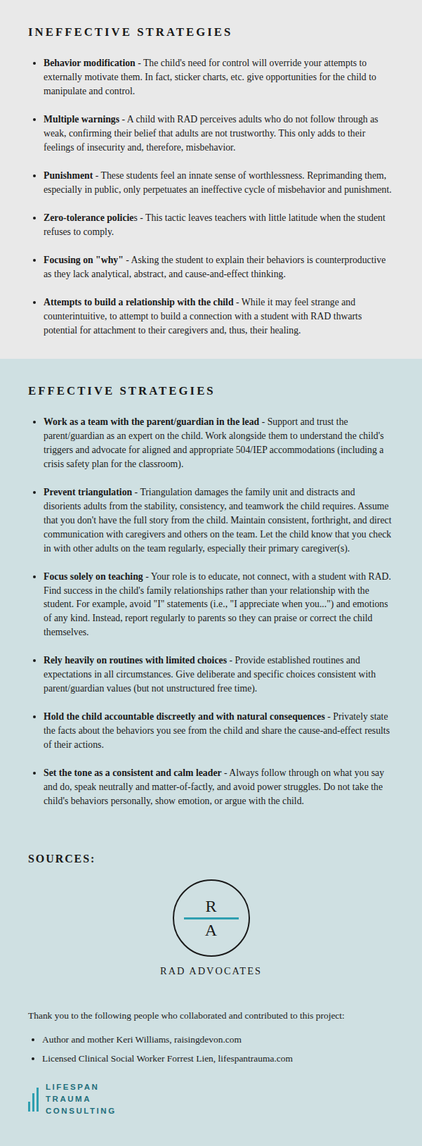Ineffective Strategies
Behavior modification - The child's need for control will override your attempts to externally motivate them. In fact, sticker charts, etc. give opportunities for the child to manipulate and control.
Multiple warnings - A child with RAD perceives adults who do not follow through as weak, confirming their belief that adults are not trustworthy. This only adds to their feelings of insecurity and, therefore, misbehavior.
Punishment - These students feel an innate sense of worthlessness. Reprimanding them, especially in public, only perpetuates an ineffective cycle of misbehavior and punishment.
Zero-tolerance policies - This tactic leaves teachers with little latitude when the student refuses to comply.
Focusing on "why" - Asking the student to explain their behaviors is counterproductive as they lack analytical, abstract, and cause-and-effect thinking.
Attempts to build a relationship with the child - While it may feel strange and counterintuitive, to attempt to build a connection with a student with RAD thwarts potential for attachment to their caregivers and, thus, their healing.
Effective Strategies
Work as a team with the parent/guardian in the lead - Support and trust the parent/guardian as an expert on the child. Work alongside them to understand the child's triggers and advocate for aligned and appropriate 504/IEP accommodations (including a crisis safety plan for the classroom).
Prevent triangulation - Triangulation damages the family unit and distracts and disorients adults from the stability, consistency, and teamwork the child requires. Assume that you don't have the full story from the child. Maintain consistent, forthright, and direct communication with caregivers and others on the team. Let the child know that you check in with other adults on the team regularly, especially their primary caregiver(s).
Focus solely on teaching - Your role is to educate, not connect, with a student with RAD. Find success in the child's family relationships rather than your relationship with the student. For example, avoid "I" statements (i.e., "I appreciate when you...") and emotions of any kind. Instead, report regularly to parents so they can praise or correct the child themselves.
Rely heavily on routines with limited choices - Provide established routines and expectations in all circumstances. Give deliberate and specific choices consistent with parent/guardian values (but not unstructured free time).
Hold the child accountable discreetly and with natural consequences - Privately state the facts about the behaviors you see from the child and share the cause-and-effect results of their actions.
Set the tone as a consistent and calm leader - Always follow through on what you say and do, speak neutrally and matter-of-factly, and avoid power struggles. Do not take the child's behaviors personally, show emotion, or argue with the child.
Sources:
R A
RAD Advocates
Thank you to the following people who collaborated and contributed to this project:
Author and mother Keri Williams, raisingdevon.com
Licensed Clinical Social Worker Forrest Lien, lifespantrauma.com
Lifespan
Trauma
Consulting